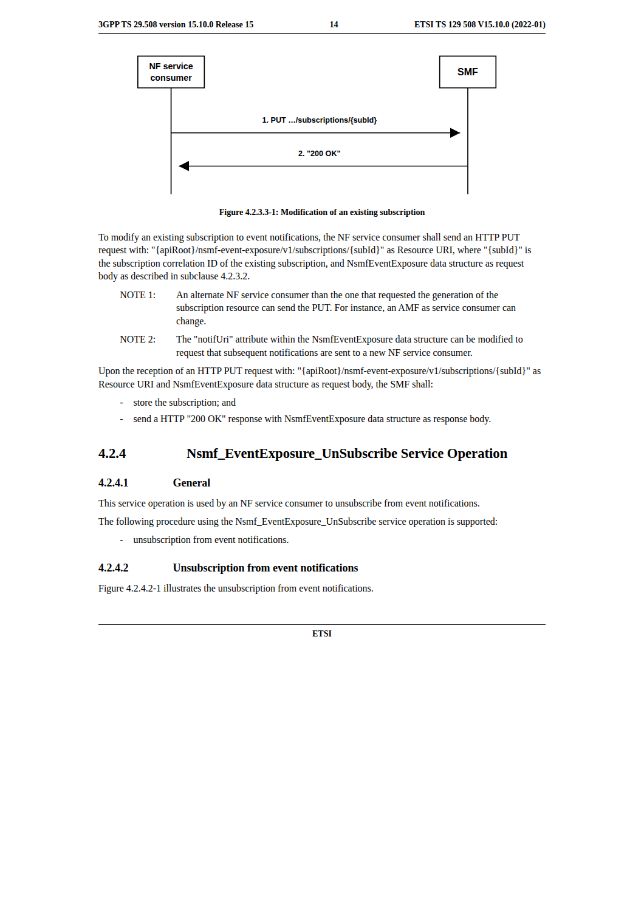3GPP TS 29.508 version 15.10.0 Release 15
14
ETSI TS 129 508 V15.10.0 (2022-01)
NF service consumer SMF 1. PUT …/subscriptions/{subId} 2. "200 OK"
Figure 4.2.3.3-1: Modification of an existing subscription
To modify an existing subscription to event notifications, the NF service consumer shall send an HTTP PUT request with: "{apiRoot}/nsmf-event-exposure/v1/subscriptions/{subId}" as Resource URI, where "{subId}" is the subscription correlation ID of the existing subscription, and NsmfEventExposure data structure as request body as described in subclause 4.2.3.2.
NOTE 1:
An alternate NF service consumer than the one that requested the generation of the subscription resource can send the PUT. For instance, an AMF as service consumer can change.
NOTE 2:
The "notifUri" attribute within the NsmfEventExposure data structure can be modified to request that subsequent notifications are sent to a new NF service consumer.
Upon the reception of an HTTP PUT request with: "{apiRoot}/nsmf-event-exposure/v1/subscriptions/{subId}" as Resource URI and NsmfEventExposure data structure as request body, the SMF shall:
store the subscription; and
send a HTTP "200 OK" response with NsmfEventExposure data structure as response body.
4.2.4 Nsmf_EventExposure_UnSubscribe Service Operation
4.2.4.1 General
This service operation is used by an NF service consumer to unsubscribe from event notifications.
The following procedure using the Nsmf_EventExposure_UnSubscribe service operation is supported:
unsubscription from event notifications.
4.2.4.2 Unsubscription from event notifications
Figure 4.2.4.2-1 illustrates the unsubscription from event notifications.
ETSI